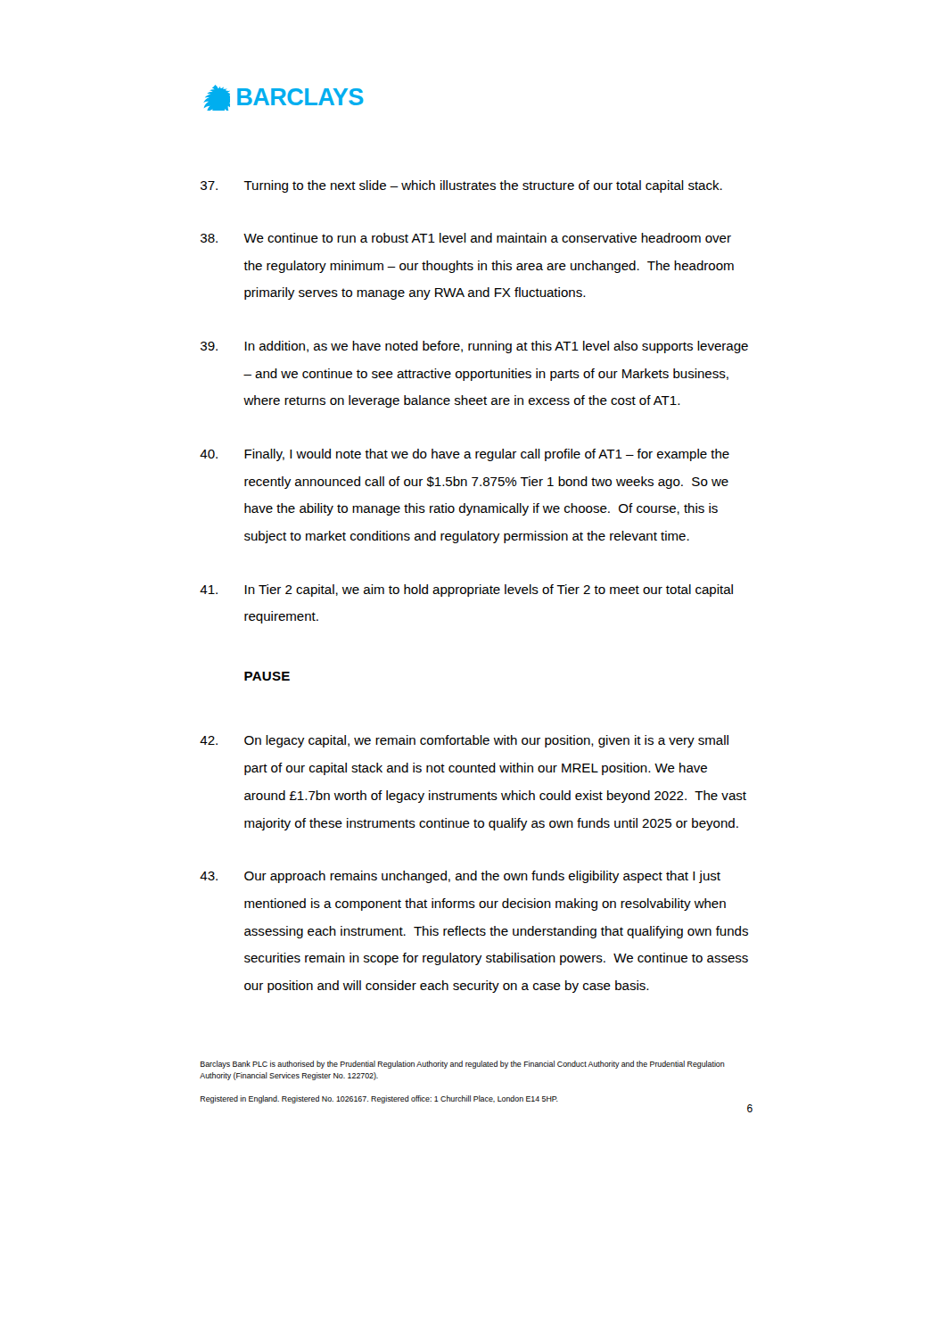BARCLAYS
37. Turning to the next slide – which illustrates the structure of our total capital stack.
38. We continue to run a robust AT1 level and maintain a conservative headroom over the regulatory minimum – our thoughts in this area are unchanged. The headroom primarily serves to manage any RWA and FX fluctuations.
39. In addition, as we have noted before, running at this AT1 level also supports leverage – and we continue to see attractive opportunities in parts of our Markets business, where returns on leverage balance sheet are in excess of the cost of AT1.
40. Finally, I would note that we do have a regular call profile of AT1 – for example the recently announced call of our $1.5bn 7.875% Tier 1 bond two weeks ago. So we have the ability to manage this ratio dynamically if we choose. Of course, this is subject to market conditions and regulatory permission at the relevant time.
41. In Tier 2 capital, we aim to hold appropriate levels of Tier 2 to meet our total capital requirement.
PAUSE
42. On legacy capital, we remain comfortable with our position, given it is a very small part of our capital stack and is not counted within our MREL position. We have around £1.7bn worth of legacy instruments which could exist beyond 2022. The vast majority of these instruments continue to qualify as own funds until 2025 or beyond.
43. Our approach remains unchanged, and the own funds eligibility aspect that I just mentioned is a component that informs our decision making on resolvability when assessing each instrument. This reflects the understanding that qualifying own funds securities remain in scope for regulatory stabilisation powers. We continue to assess our position and will consider each security on a case by case basis.
Barclays Bank PLC is authorised by the Prudential Regulation Authority and regulated by the Financial Conduct Authority and the Prudential Regulation Authority (Financial Services Register No. 122702).
Registered in England. Registered No. 1026167. Registered office: 1 Churchill Place, London E14 5HP.
6